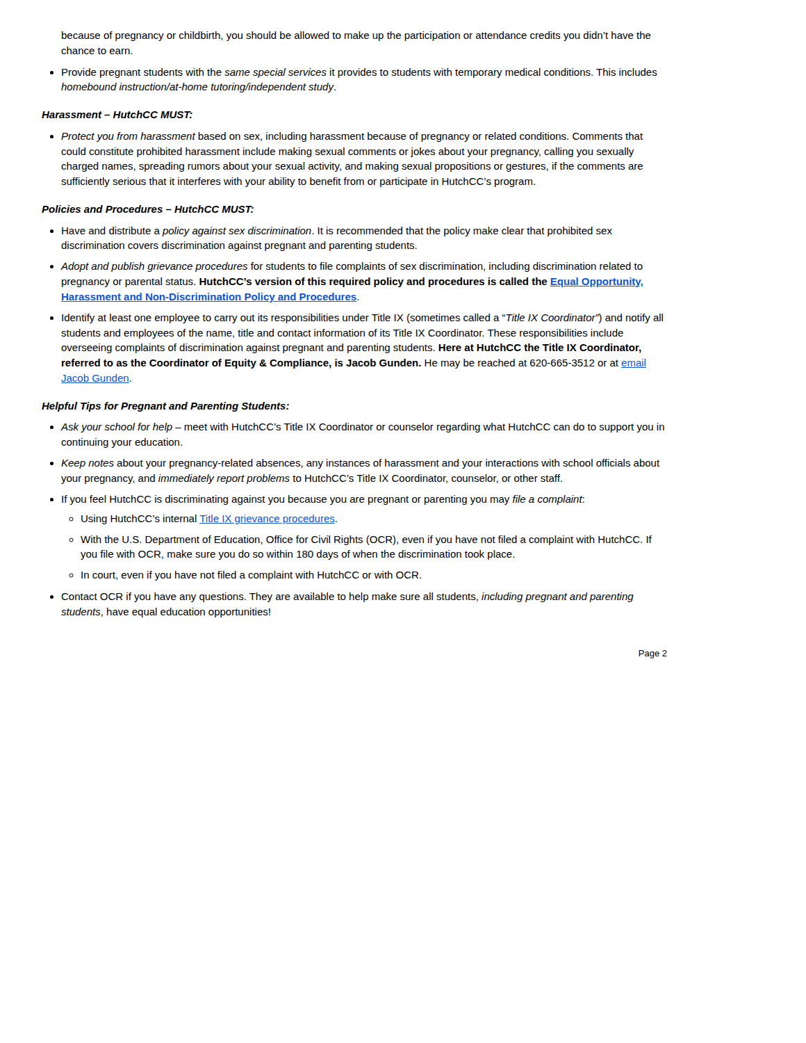because of pregnancy or childbirth, you should be allowed to make up the participation or attendance credits you didn’t have the chance to earn.
Provide pregnant students with the same special services it provides to students with temporary medical conditions. This includes homebound instruction/at-home tutoring/independent study.
Harassment – HutchCC MUST:
Protect you from harassment based on sex, including harassment because of pregnancy or related conditions. Comments that could constitute prohibited harassment include making sexual comments or jokes about your pregnancy, calling you sexually charged names, spreading rumors about your sexual activity, and making sexual propositions or gestures, if the comments are sufficiently serious that it interferes with your ability to benefit from or participate in HutchCC’s program.
Policies and Procedures – HutchCC MUST:
Have and distribute a policy against sex discrimination. It is recommended that the policy make clear that prohibited sex discrimination covers discrimination against pregnant and parenting students.
Adopt and publish grievance procedures for students to file complaints of sex discrimination, including discrimination related to pregnancy or parental status. HutchCC’s version of this required policy and procedures is called the Equal Opportunity, Harassment and Non-Discrimination Policy and Procedures.
Identify at least one employee to carry out its responsibilities under Title IX (sometimes called a “Title IX Coordinator”) and notify all students and employees of the name, title and contact information of its Title IX Coordinator. These responsibilities include overseeing complaints of discrimination against pregnant and parenting students. Here at HutchCC the Title IX Coordinator, referred to as the Coordinator of Equity & Compliance, is Jacob Gunden. He may be reached at 620-665-3512 or at email Jacob Gunden.
Helpful Tips for Pregnant and Parenting Students:
Ask your school for help – meet with HutchCC’s Title IX Coordinator or counselor regarding what HutchCC can do to support you in continuing your education.
Keep notes about your pregnancy-related absences, any instances of harassment and your interactions with school officials about your pregnancy, and immediately report problems to HutchCC’s Title IX Coordinator, counselor, or other staff.
If you feel HutchCC is discriminating against you because you are pregnant or parenting you may file a complaint:
Using HutchCC’s internal Title IX grievance procedures.
With the U.S. Department of Education, Office for Civil Rights (OCR), even if you have not filed a complaint with HutchCC. If you file with OCR, make sure you do so within 180 days of when the discrimination took place.
In court, even if you have not filed a complaint with HutchCC or with OCR.
Contact OCR if you have any questions. They are available to help make sure all students, including pregnant and parenting students, have equal education opportunities!
Page 2